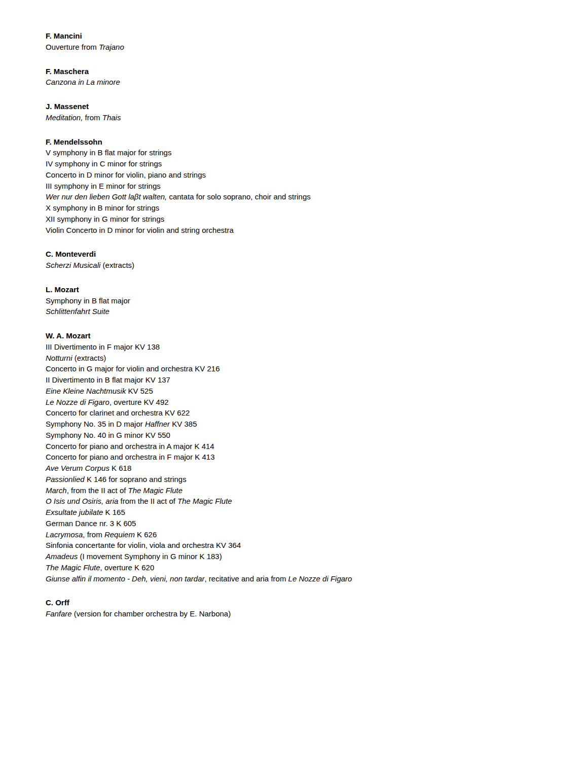F. Mancini
Ouverture from Trajano
F. Maschera
Canzona in La minore
J. Massenet
Meditation, from Thais
F. Mendelssohn
V symphony in B flat major for strings
IV symphony in C minor for strings
Concerto in D minor for violin, piano and strings
III symphony in E minor for strings
Wer nur den lieben Gott laβt walten, cantata for solo soprano, choir and strings
X symphony in B minor for strings
XII symphony in G minor for strings
Violin Concerto in D minor for violin and string orchestra
C. Monteverdi
Scherzi Musicali (extracts)
L. Mozart
Symphony in B flat major
Schlittenfahrt Suite
W. A. Mozart
III Divertimento in F major KV 138
Notturni (extracts)
Concerto in G major for violin and orchestra KV 216
II Divertimento in B flat major KV 137
Eine Kleine Nachtmusik KV 525
Le Nozze di Figaro, overture KV 492
Concerto for clarinet and orchestra KV 622
Symphony No. 35 in D major Haffner KV 385
Symphony No. 40 in G minor KV 550
Concerto for piano and orchestra in A major K 414
Concerto for piano and orchestra in F major K 413
Ave Verum Corpus K 618
Passionlied K 146 for soprano and strings
March, from the II act of The Magic Flute
O Isis und Osiris, aria from the II act of The Magic Flute
Exsultate jubilate K 165
German Dance nr. 3 K 605
Lacrymosa, from Requiem K 626
Sinfonia concertante for violin, viola and orchestra KV 364
Amadeus (I movement Symphony in G minor K 183)
The Magic Flute, overture K 620
Giunse alfin il momento - Deh, vieni, non tardar, recitative and aria from Le Nozze di Figaro
C. Orff
Fanfare (version for chamber orchestra by E. Narbona)